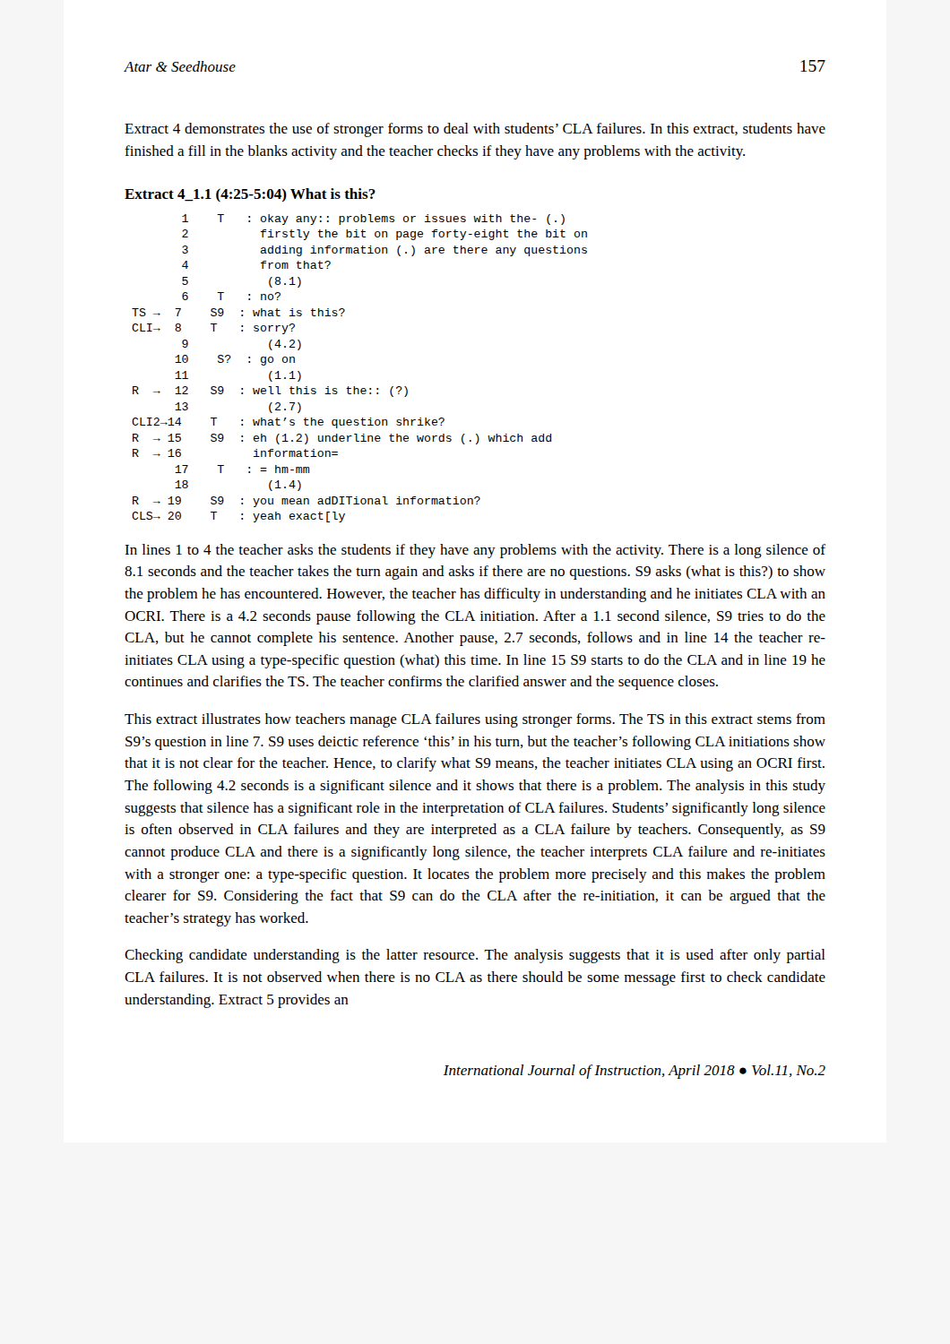Atar & Seedhouse 157
Extract 4 demonstrates the use of stronger forms to deal with students’ CLA failures. In this extract, students have finished a fill in the blanks activity and the teacher checks if they have any problems with the activity.
Extract 4_1.1 (4:25-5:04) What is this?
        1    T   : okay any:: problems or issues with the- (.)
        2          firstly the bit on page forty-eight the bit on
        3          adding information (.) are there any questions
        4          from that?
        5           (8.1)
        6    T   : no?
 TS →  7    S9  : what is this?
 CLI→  8    T   : sorry?
        9           (4.2)
       10    S?  : go on
       11           (1.1)
 R  →  12   S9  : well this is the:: (?)
       13           (2.7)
 CLI2→14    T   : what’s the question shrike?
 R  → 15    S9  : eh (1.2) underline the words (.) which add
 R  → 16          information=
       17    T   : = hm-mm
       18           (1.4)
 R  → 19    S9  : you mean adDITional information?
 CLS→ 20    T   : yeah exact[ly
In lines 1 to 4 the teacher asks the students if they have any problems with the activity. There is a long silence of 8.1 seconds and the teacher takes the turn again and asks if there are no questions. S9 asks (what is this?) to show the problem he has encountered. However, the teacher has difficulty in understanding and he initiates CLA with an OCRI. There is a 4.2 seconds pause following the CLA initiation. After a 1.1 second silence, S9 tries to do the CLA, but he cannot complete his sentence. Another pause, 2.7 seconds, follows and in line 14 the teacher re-initiates CLA using a type-specific question (what) this time. In line 15 S9 starts to do the CLA and in line 19 he continues and clarifies the TS. The teacher confirms the clarified answer and the sequence closes.
This extract illustrates how teachers manage CLA failures using stronger forms. The TS in this extract stems from S9’s question in line 7. S9 uses deictic reference ‘this’ in his turn, but the teacher’s following CLA initiations show that it is not clear for the teacher. Hence, to clarify what S9 means, the teacher initiates CLA using an OCRI first. The following 4.2 seconds is a significant silence and it shows that there is a problem. The analysis in this study suggests that silence has a significant role in the interpretation of CLA failures. Students’ significantly long silence is often observed in CLA failures and they are interpreted as a CLA failure by teachers. Consequently, as S9 cannot produce CLA and there is a significantly long silence, the teacher interprets CLA failure and re-initiates with a stronger one: a type-specific question. It locates the problem more precisely and this makes the problem clearer for S9. Considering the fact that S9 can do the CLA after the re-initiation, it can be argued that the teacher’s strategy has worked.
Checking candidate understanding is the latter resource. The analysis suggests that it is used after only partial CLA failures. It is not observed when there is no CLA as there should be some message first to check candidate understanding. Extract 5 provides an
International Journal of Instruction, April 2018 ● Vol.11, No.2